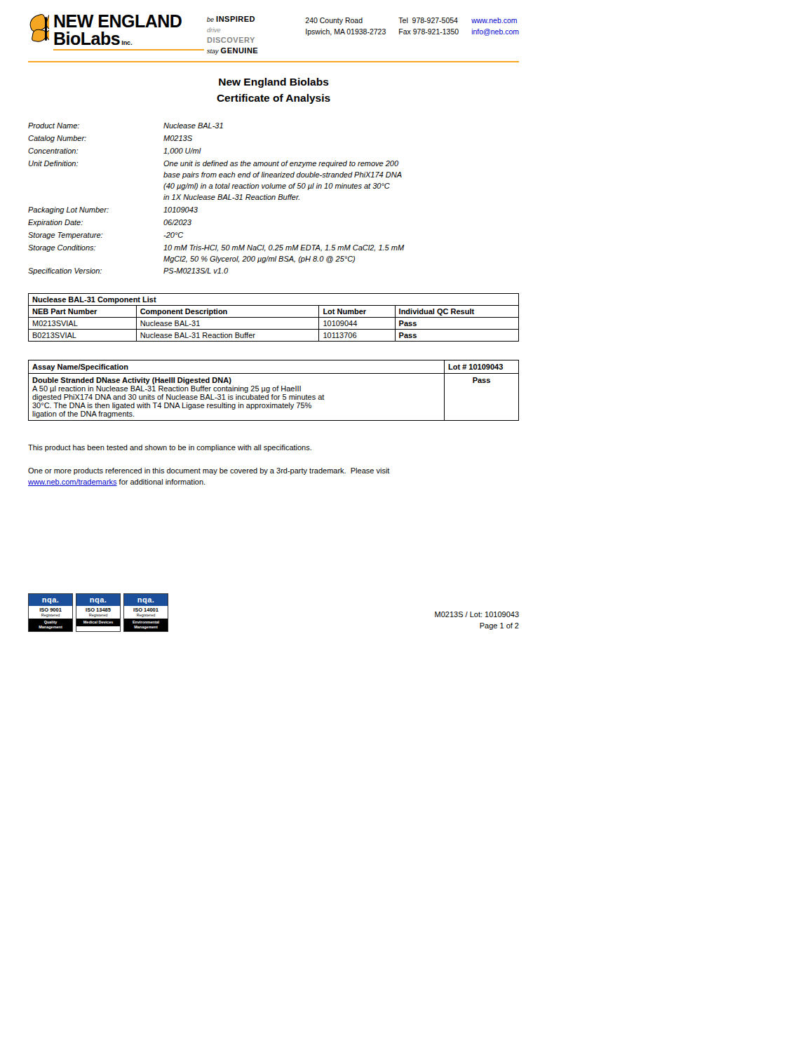NEW ENGLAND
BioLabs Inc.
be INSPIRED
drive DISCOVERY
stay GENUINE
240 County Road
Ipswich, MA 01938-2723
Tel 978-927-5054
Fax 978-921-1350
www.neb.com
info@neb.com
New England Biolabs
Certificate of Analysis
| Product Name: | Nuclease BAL-31 |
| Catalog Number: | M0213S |
| Concentration: | 1,000 U/ml |
| Unit Definition: | One unit is defined as the amount of enzyme required to remove 200 base pairs from each end of linearized double-stranded PhiX174 DNA (40 µg/ml) in a total reaction volume of 50 µl in 10 minutes at 30°C in 1X Nuclease BAL-31 Reaction Buffer. |
| Packaging Lot Number: | 10109043 |
| Expiration Date: | 06/2023 |
| Storage Temperature: | -20°C |
| Storage Conditions: | 10 mM Tris-HCl, 50 mM NaCl, 0.25 mM EDTA, 1.5 mM CaCl2, 1.5 mM MgCl2, 50 % Glycerol, 200 µg/ml BSA, (pH 8.0 @ 25°C) |
| Specification Version: | PS-M0213S/L v1.0 |
| Nuclease BAL-31 Component List |
| NEB Part Number | Component Description | Lot Number | Individual QC Result |
| M0213SVIAL | Nuclease BAL-31 | 10109044 | Pass |
| B0213SVIAL | Nuclease BAL-31 Reaction Buffer | 10113706 | Pass |
| Assay Name/Specification | Lot # 10109043 |
| --- | --- |
| Double Stranded DNase Activity (HaeIII Digested DNA) A 50 µl reaction in Nuclease BAL-31 Reaction Buffer containing 25 µg of HaeIII digested PhiX174 DNA and 30 units of Nuclease BAL-31 is incubated for 5 minutes at 30°C. The DNA is then ligated with T4 DNA Ligase resulting in approximately 75% ligation of the DNA fragments. | Pass |
This product has been tested and shown to be in compliance with all specifications.
One or more products referenced in this document may be covered by a 3rd-party trademark. Please visit
www.neb.com/trademarks for additional information.
nqa.
ISO 9001
Registered
Quality
Management
nqa.
ISO 13485
Registered
Medical Devices
nqa.
ISO 14001
Registered
Environmental
Management
M0213S / Lot: 10109043
Page 1 of 2